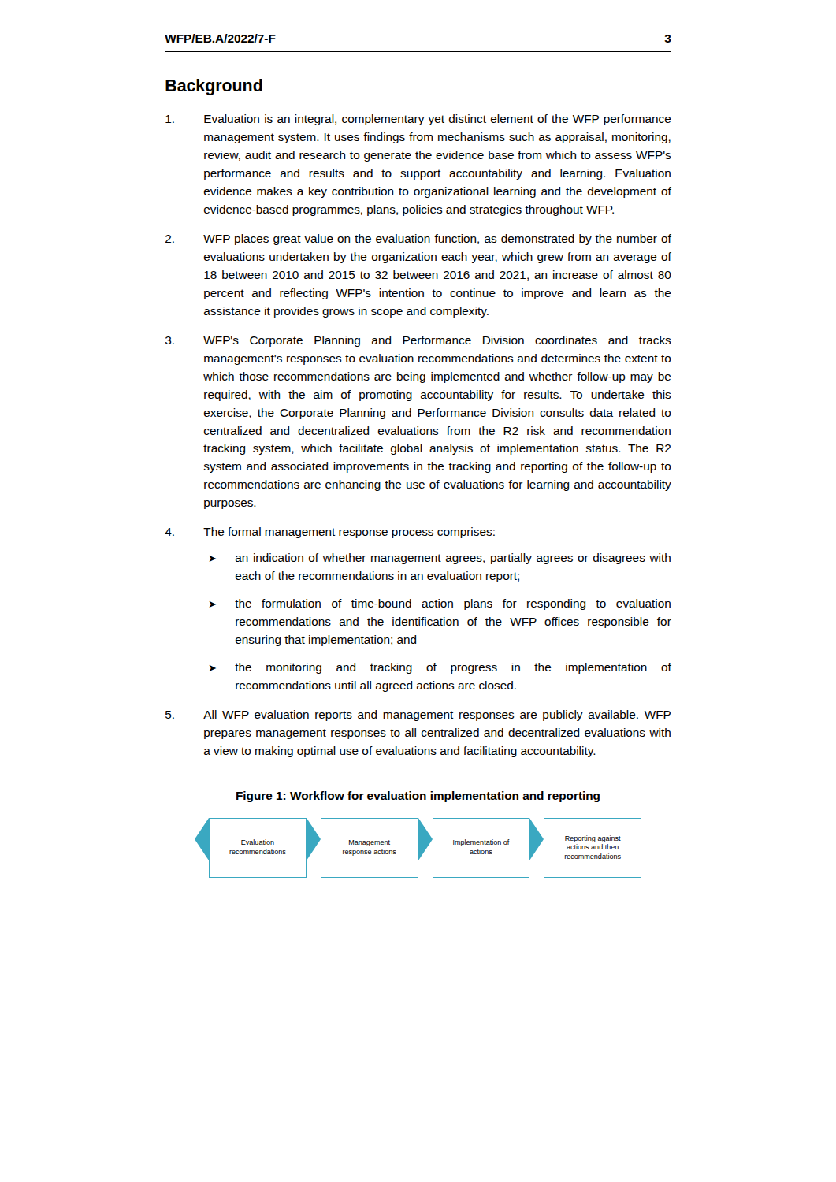WFP/EB.A/2022/7-F 3
Background
Evaluation is an integral, complementary yet distinct element of the WFP performance management system. It uses findings from mechanisms such as appraisal, monitoring, review, audit and research to generate the evidence base from which to assess WFP's performance and results and to support accountability and learning. Evaluation evidence makes a key contribution to organizational learning and the development of evidence-based programmes, plans, policies and strategies throughout WFP.
WFP places great value on the evaluation function, as demonstrated by the number of evaluations undertaken by the organization each year, which grew from an average of 18 between 2010 and 2015 to 32 between 2016 and 2021, an increase of almost 80 percent and reflecting WFP's intention to continue to improve and learn as the assistance it provides grows in scope and complexity.
WFP's Corporate Planning and Performance Division coordinates and tracks management's responses to evaluation recommendations and determines the extent to which those recommendations are being implemented and whether follow-up may be required, with the aim of promoting accountability for results. To undertake this exercise, the Corporate Planning and Performance Division consults data related to centralized and decentralized evaluations from the R2 risk and recommendation tracking system, which facilitate global analysis of implementation status. The R2 system and associated improvements in the tracking and reporting of the follow-up to recommendations are enhancing the use of evaluations for learning and accountability purposes.
The formal management response process comprises:
an indication of whether management agrees, partially agrees or disagrees with each of the recommendations in an evaluation report;
the formulation of time-bound action plans for responding to evaluation recommendations and the identification of the WFP offices responsible for ensuring that implementation; and
the monitoring and tracking of progress in the implementation of recommendations until all agreed actions are closed.
All WFP evaluation reports and management responses are publicly available. WFP prepares management responses to all centralized and decentralized evaluations with a view to making optimal use of evaluations and facilitating accountability.
Figure 1: Workflow for evaluation implementation and reporting
Evaluation
recommendations
Management
response actions
Implementation of
actions
Reporting against
actions and then
recommendations